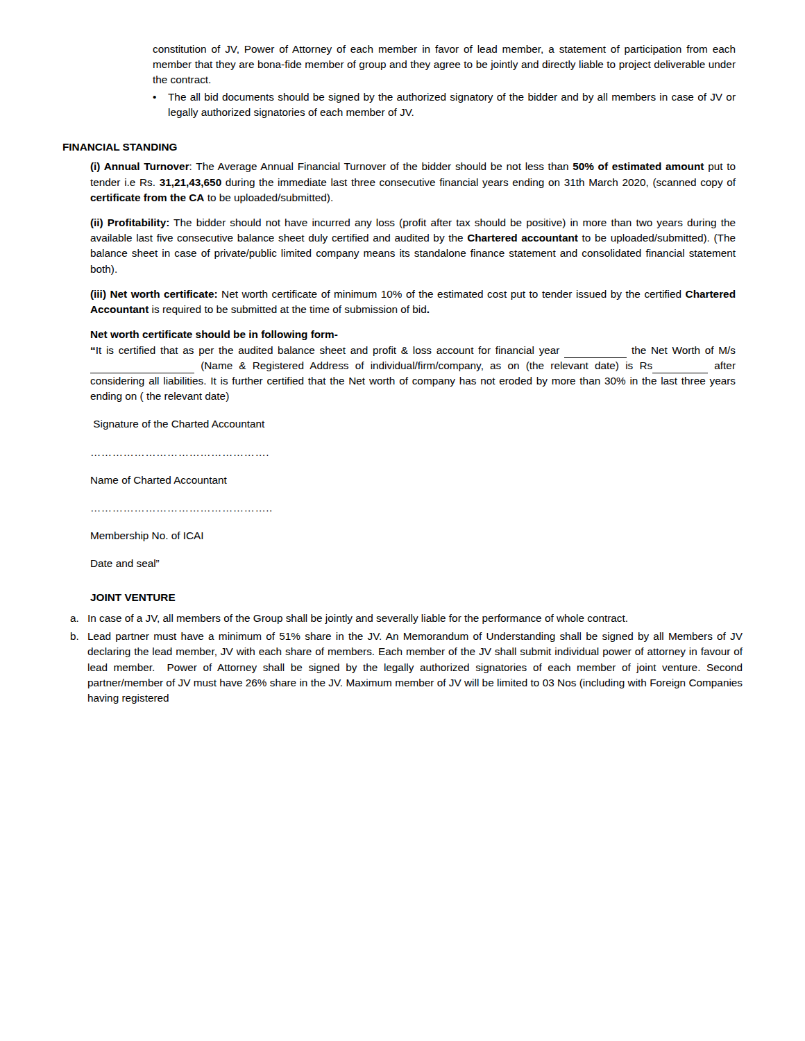constitution of JV, Power of Attorney of each member in favor of lead member, a statement of participation from each member that they are bona-fide member of group and they agree to be jointly and directly liable to project deliverable under the contract.
•
The all bid documents should be signed by the authorized signatory of the bidder and by all members in case of JV or legally authorized signatories of each member of JV.
FINANCIAL STANDING
(i) Annual Turnover: The Average Annual Financial Turnover of the bidder should be not less than 50% of estimated amount put to tender i.e Rs. 31,21,43,650 during the immediate last three consecutive financial years ending on 31th March 2020, (scanned copy of certificate from the CA to be uploaded/submitted).
(ii) Profitability: The bidder should not have incurred any loss (profit after tax should be positive) in more than two years during the available last five consecutive balance sheet duly certified and audited by the Chartered accountant to be uploaded/submitted). (The balance sheet in case of private/public limited company means its standalone finance statement and consolidated financial statement both).
(iii) Net worth certificate: Net worth certificate of minimum 10% of the estimated cost put to tender issued by the certified Chartered Accountant is required to be submitted at the time of submission of bid.
Net worth certificate should be in following form-
“It is certified that as per the audited balance sheet and profit & loss account for financial year the Net Worth of M/s (Name & Registered Address of individual/firm/company, as on (the relevant date) is Rs after considering all liabilities. It is further certified that the Net worth of company has not eroded by more than 30% in the last three years ending on ( the relevant date)
Signature of the Charted Accountant
………………………………………….
Name of Charted Accountant
…………………………………………..
Membership No. of ICAI
Date and seal”
JOINT VENTURE
In case of a JV, all members of the Group shall be jointly and severally liable for the performance of whole contract.
Lead partner must have a minimum of 51% share in the JV. An Memorandum of Understanding shall be signed by all Members of JV declaring the lead member, JV with each share of members. Each member of the JV shall submit individual power of attorney in favour of lead member. Power of Attorney shall be signed by the legally authorized signatories of each member of joint venture. Second partner/member of JV must have 26% share in the JV. Maximum member of JV will be limited to 03 Nos (including with Foreign Companies having registered